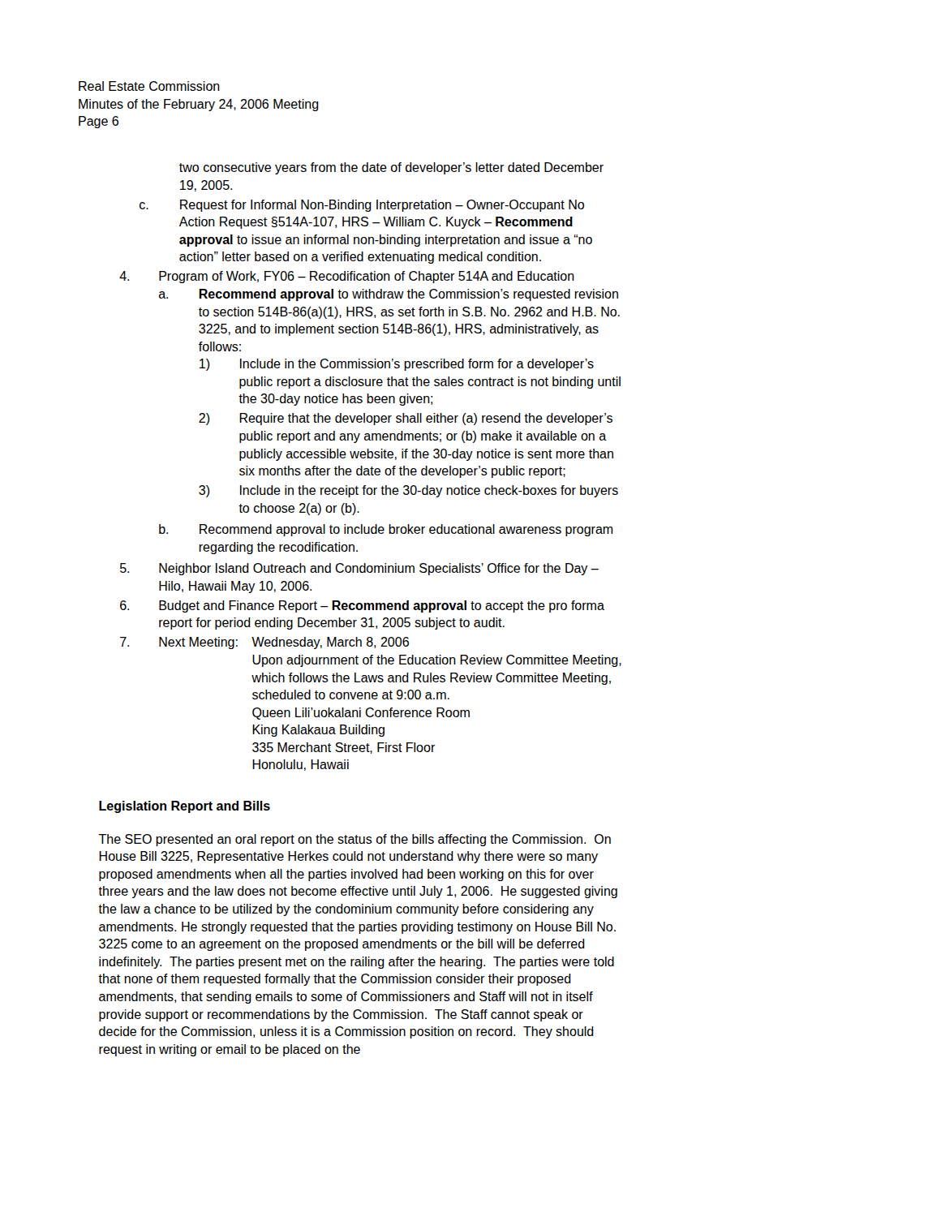Real Estate Commission
Minutes of the February 24, 2006 Meeting
Page 6
two consecutive years from the date of developer’s letter dated December 19, 2005.
c. Request for Informal Non-Binding Interpretation – Owner-Occupant No Action Request §514A-107, HRS – William C. Kuyck – Recommend approval to issue an informal non-binding interpretation and issue a “no action” letter based on a verified extenuating medical condition.
4. Program of Work, FY06 – Recodification of Chapter 514A and Education
a. Recommend approval to withdraw the Commission’s requested revision to section 514B-86(a)(1), HRS, as set forth in S.B. No. 2962 and H.B. No. 3225, and to implement section 514B-86(1), HRS, administratively, as follows:
1) Include in the Commission’s prescribed form for a developer’s public report a disclosure that the sales contract is not binding until the 30-day notice has been given;
2) Require that the developer shall either (a) resend the developer’s public report and any amendments; or (b) make it available on a publicly accessible website, if the 30-day notice is sent more than six months after the date of the developer’s public report;
3) Include in the receipt for the 30-day notice check-boxes for buyers to choose 2(a) or (b).
b. Recommend approval to include broker educational awareness program regarding the recodification.
5. Neighbor Island Outreach and Condominium Specialists’ Office for the Day – Hilo, Hawaii May 10, 2006.
6. Budget and Finance Report – Recommend approval to accept the pro forma report for period ending December 31, 2005 subject to audit.
7.
Next Meeting:
Wednesday, March 8, 2006
Upon adjournment of the Education Review Committee Meeting, which follows the Laws and Rules Review Committee Meeting, scheduled to convene at 9:00 a.m.
Queen Lili’uokalani Conference Room
King Kalakaua Building
335 Merchant Street, First Floor
Honolulu, Hawaii
Legislation Report and Bills
The SEO presented an oral report on the status of the bills affecting the Commission. On House Bill 3225, Representative Herkes could not understand why there were so many proposed amendments when all the parties involved had been working on this for over three years and the law does not become effective until July 1, 2006. He suggested giving the law a chance to be utilized by the condominium community before considering any amendments. He strongly requested that the parties providing testimony on House Bill No. 3225 come to an agreement on the proposed amendments or the bill will be deferred indefinitely. The parties present met on the railing after the hearing. The parties were told that none of them requested formally that the Commission consider their proposed amendments, that sending emails to some of Commissioners and Staff will not in itself provide support or recommendations by the Commission. The Staff cannot speak or decide for the Commission, unless it is a Commission position on record. They should request in writing or email to be placed on the